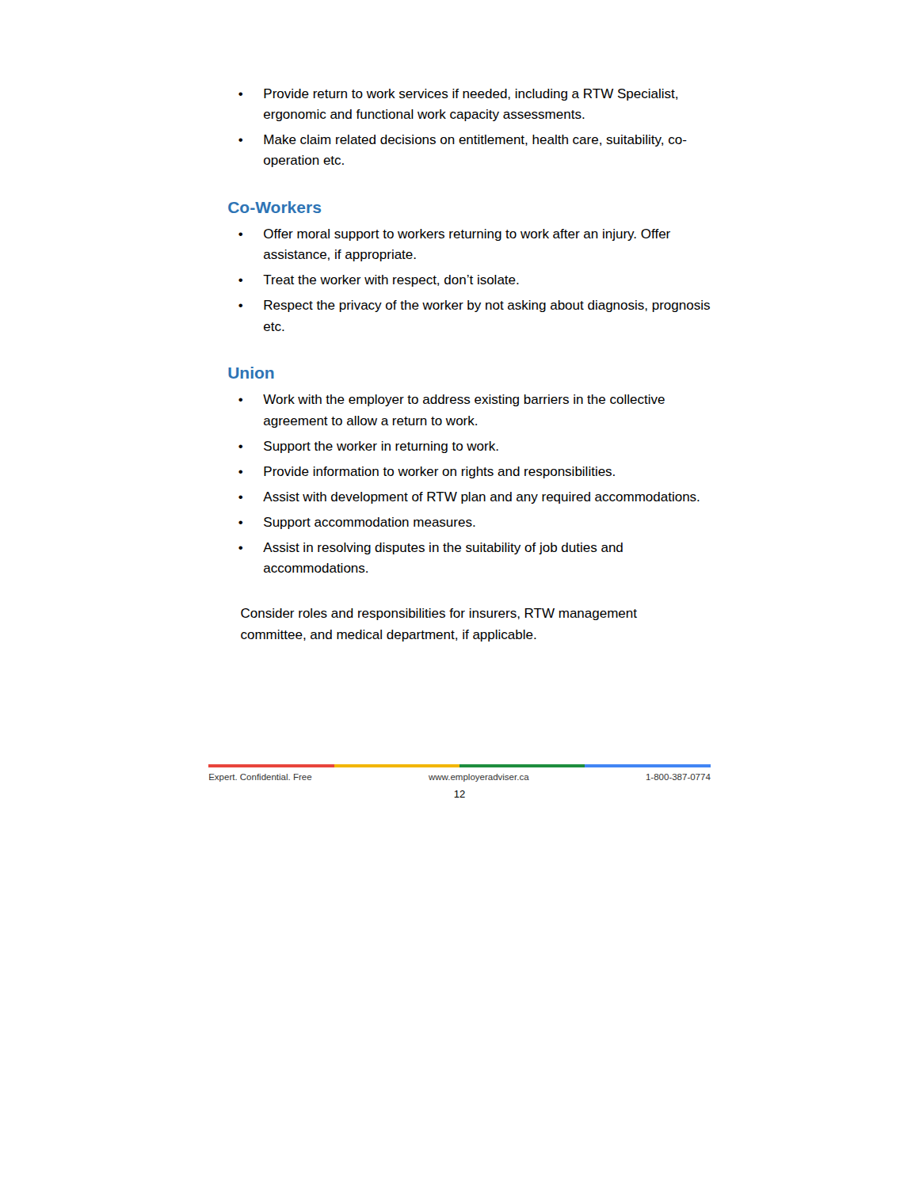Provide return to work services if needed, including a RTW Specialist, ergonomic and functional work capacity assessments.
Make claim related decisions on entitlement, health care, suitability, co-operation etc.
Co-Workers
Offer moral support to workers returning to work after an injury. Offer assistance, if appropriate.
Treat the worker with respect, don’t isolate.
Respect the privacy of the worker by not asking about diagnosis, prognosis etc.
Union
Work with the employer to address existing barriers in the collective agreement to allow a return to work.
Support the worker in returning to work.
Provide information to worker on rights and responsibilities.
Assist with development of RTW plan and any required accommodations.
Support accommodation measures.
Assist in resolving disputes in the suitability of job duties and accommodations.
Consider roles and responsibilities for insurers, RTW management committee, and medical department, if applicable.
Expert. Confidential. Free
www.employeradviser.ca
1-800-387-0774
12